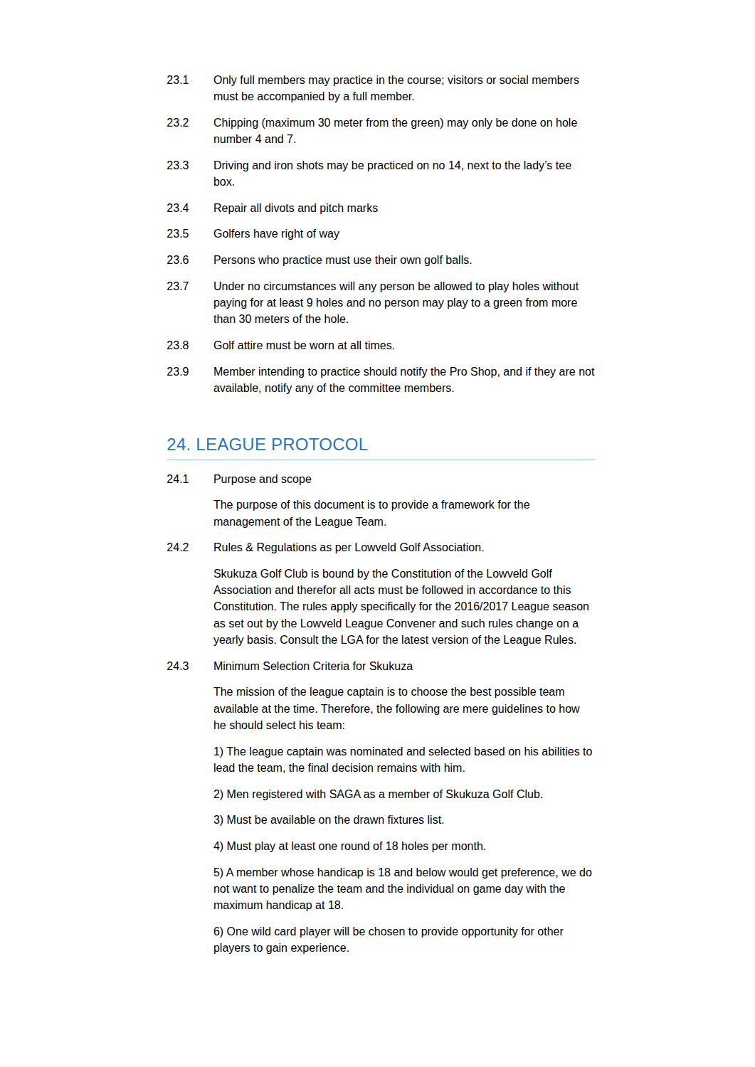23.1
Only full members may practice in the course; visitors or social members must be accompanied by a full member.
23.2
Chipping (maximum 30 meter from the green) may only be done on hole number 4 and 7.
23.3
Driving and iron shots may be practiced on no 14, next to the lady’s tee box.
23.4
Repair all divots and pitch marks
23.5
Golfers have right of way
23.6
Persons who practice must use their own golf balls.
23.7
Under no circumstances will any person be allowed to play holes without paying for at least 9 holes and no person may play to a green from more than 30 meters of the hole.
23.8
Golf attire must be worn at all times.
23.9
Member intending to practice should notify the Pro Shop, and if they are not available, notify any of the committee members.
24. LEAGUE PROTOCOL
24.1
Purpose and scope
The purpose of this document is to provide a framework for the management of the League Team.
24.2
Rules & Regulations as per Lowveld Golf Association.
Skukuza Golf Club is bound by the Constitution of the Lowveld Golf Association and therefor all acts must be followed in accordance to this Constitution. The rules apply specifically for the 2016/2017 League season as set out by the Lowveld League Convener and such rules change on a yearly basis. Consult the LGA for the latest version of the League Rules.
24.3
Minimum Selection Criteria for Skukuza
The mission of the league captain is to choose the best possible team available at the time. Therefore, the following are mere guidelines to how he should select his team:
1) The league captain was nominated and selected based on his abilities to lead the team, the final decision remains with him.
2) Men registered with SAGA as a member of Skukuza Golf Club.
3) Must be available on the drawn fixtures list.
4) Must play at least one round of 18 holes per month.
5) A member whose handicap is 18 and below would get preference, we do not want to penalize the team and the individual on game day with the maximum handicap at 18.
6) One wild card player will be chosen to provide opportunity for other players to gain experience.